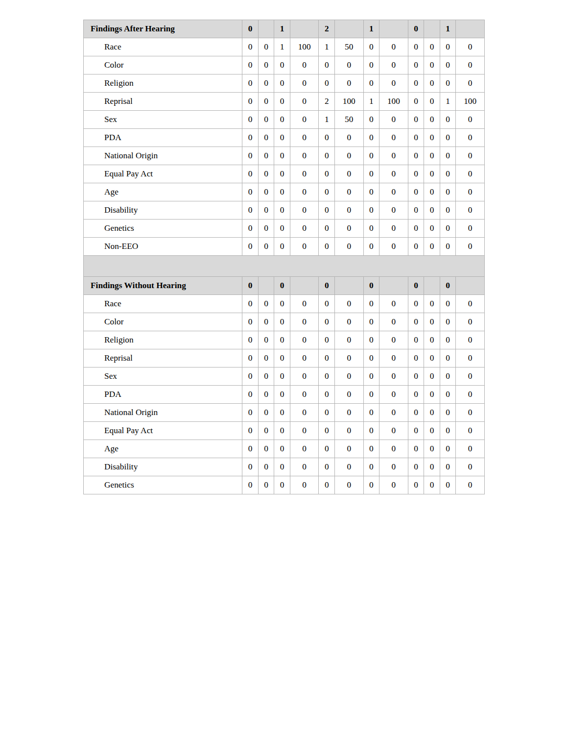| Findings After Hearing | 0 | | 1 | | 2 | | 1 | | 0 | | 1 | |
| Race | 0 | 0 | 1 | 100 | 1 | 50 | 0 | 0 | 0 | 0 | 0 | 0 |
| Color | 0 | 0 | 0 | 0 | 0 | 0 | 0 | 0 | 0 | 0 | 0 | 0 |
| Religion | 0 | 0 | 0 | 0 | 0 | 0 | 0 | 0 | 0 | 0 | 0 | 0 |
| Reprisal | 0 | 0 | 0 | 0 | 2 | 100 | 1 | 100 | 0 | 0 | 1 | 100 |
| Sex | 0 | 0 | 0 | 0 | 1 | 50 | 0 | 0 | 0 | 0 | 0 | 0 |
| PDA | 0 | 0 | 0 | 0 | 0 | 0 | 0 | 0 | 0 | 0 | 0 | 0 |
| National Origin | 0 | 0 | 0 | 0 | 0 | 0 | 0 | 0 | 0 | 0 | 0 | 0 |
| Equal Pay Act | 0 | 0 | 0 | 0 | 0 | 0 | 0 | 0 | 0 | 0 | 0 | 0 |
| Age | 0 | 0 | 0 | 0 | 0 | 0 | 0 | 0 | 0 | 0 | 0 | 0 |
| Disability | 0 | 0 | 0 | 0 | 0 | 0 | 0 | 0 | 0 | 0 | 0 | 0 |
| Genetics | 0 | 0 | 0 | 0 | 0 | 0 | 0 | 0 | 0 | 0 | 0 | 0 |
| Non-EEO | 0 | 0 | 0 | 0 | 0 | 0 | 0 | 0 | 0 | 0 | 0 | 0 |
| Findings Without Hearing | 0 | | 0 | | 0 | | 0 | | 0 | | 0 | |
| Race | 0 | 0 | 0 | 0 | 0 | 0 | 0 | 0 | 0 | 0 | 0 | 0 |
| Color | 0 | 0 | 0 | 0 | 0 | 0 | 0 | 0 | 0 | 0 | 0 | 0 |
| Religion | 0 | 0 | 0 | 0 | 0 | 0 | 0 | 0 | 0 | 0 | 0 | 0 |
| Reprisal | 0 | 0 | 0 | 0 | 0 | 0 | 0 | 0 | 0 | 0 | 0 | 0 |
| Sex | 0 | 0 | 0 | 0 | 0 | 0 | 0 | 0 | 0 | 0 | 0 | 0 |
| PDA | 0 | 0 | 0 | 0 | 0 | 0 | 0 | 0 | 0 | 0 | 0 | 0 |
| National Origin | 0 | 0 | 0 | 0 | 0 | 0 | 0 | 0 | 0 | 0 | 0 | 0 |
| Equal Pay Act | 0 | 0 | 0 | 0 | 0 | 0 | 0 | 0 | 0 | 0 | 0 | 0 |
| Age | 0 | 0 | 0 | 0 | 0 | 0 | 0 | 0 | 0 | 0 | 0 | 0 |
| Disability | 0 | 0 | 0 | 0 | 0 | 0 | 0 | 0 | 0 | 0 | 0 | 0 |
| Genetics | 0 | 0 | 0 | 0 | 0 | 0 | 0 | 0 | 0 | 0 | 0 | 0 |